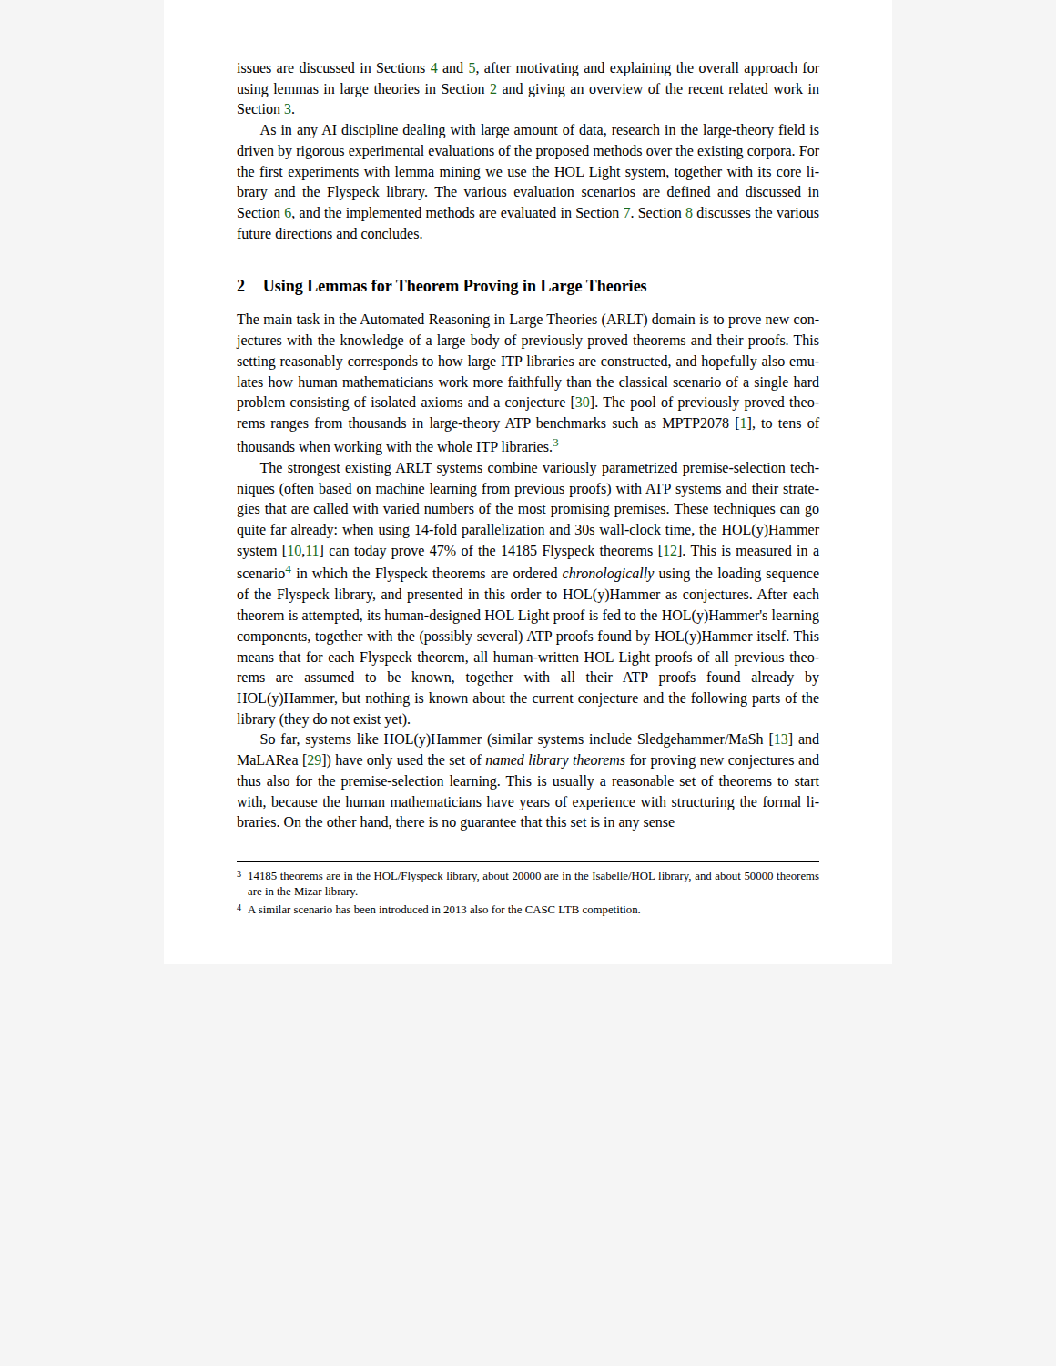issues are discussed in Sections 4 and 5, after motivating and explaining the overall approach for using lemmas in large theories in Section 2 and giving an overview of the recent related work in Section 3.
As in any AI discipline dealing with large amount of data, research in the large-theory field is driven by rigorous experimental evaluations of the proposed methods over the existing corpora. For the first experiments with lemma mining we use the HOL Light system, together with its core library and the Flyspeck library. The various evaluation scenarios are defined and discussed in Section 6, and the implemented methods are evaluated in Section 7. Section 8 discusses the various future directions and concludes.
2 Using Lemmas for Theorem Proving in Large Theories
The main task in the Automated Reasoning in Large Theories (ARLT) domain is to prove new conjectures with the knowledge of a large body of previously proved theorems and their proofs. This setting reasonably corresponds to how large ITP libraries are constructed, and hopefully also emulates how human mathematicians work more faithfully than the classical scenario of a single hard problem consisting of isolated axioms and a conjecture [30]. The pool of previously proved theorems ranges from thousands in large-theory ATP benchmarks such as MPTP2078 [1], to tens of thousands when working with the whole ITP libraries.3
The strongest existing ARLT systems combine variously parametrized premise-selection techniques (often based on machine learning from previous proofs) with ATP systems and their strategies that are called with varied numbers of the most promising premises. These techniques can go quite far already: when using 14-fold parallelization and 30s wall-clock time, the HOL(y)Hammer system [10,11] can today prove 47% of the 14185 Flyspeck theorems [12]. This is measured in a scenario4 in which the Flyspeck theorems are ordered chronologically using the loading sequence of the Flyspeck library, and presented in this order to HOL(y)Hammer as conjectures. After each theorem is attempted, its human-designed HOL Light proof is fed to the HOL(y)Hammer's learning components, together with the (possibly several) ATP proofs found by HOL(y)Hammer itself. This means that for each Flyspeck theorem, all human-written HOL Light proofs of all previous theorems are assumed to be known, together with all their ATP proofs found already by HOL(y)Hammer, but nothing is known about the current conjecture and the following parts of the library (they do not exist yet).
So far, systems like HOL(y)Hammer (similar systems include Sledgehammer/MaSh [13] and MaLARea [29]) have only used the set of named library theorems for proving new conjectures and thus also for the premise-selection learning. This is usually a reasonable set of theorems to start with, because the human mathematicians have years of experience with structuring the formal libraries. On the other hand, there is no guarantee that this set is in any sense
3 14185 theorems are in the HOL/Flyspeck library, about 20000 are in the Isabelle/HOL library, and about 50000 theorems are in the Mizar library.
4 A similar scenario has been introduced in 2013 also for the CASC LTB competition.